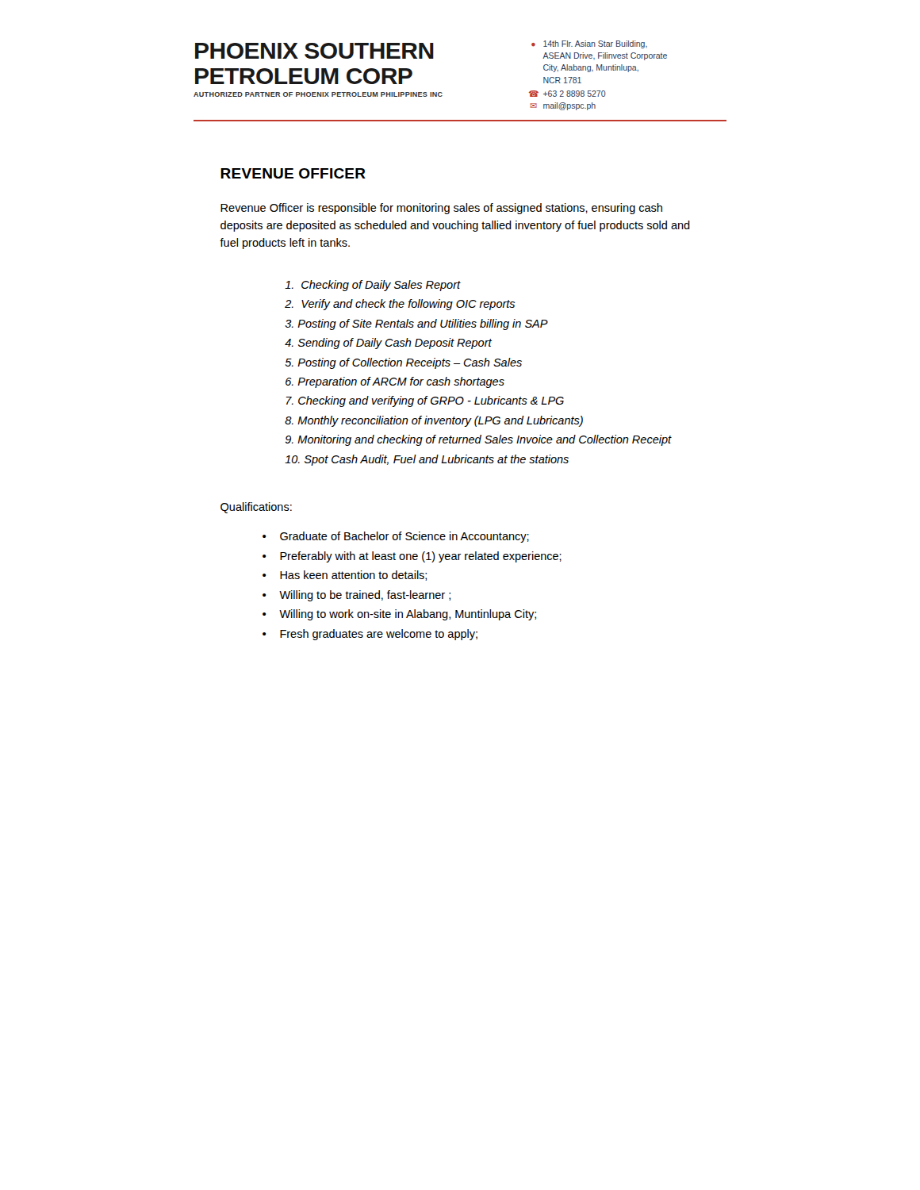PHOENIX SOUTHERN
PETROLEUM CORP
AUTHORIZED PARTNER OF PHOENIX PETROLEUM PHILIPPINES INC
● 14th Flr. Asian Star Building,
ASEAN Drive, Filinvest Corporate
City, Alabang, Muntinlupa,
NCR 1781
☎ +63 2 8898 5270
✉ mail@pspc.ph
REVENUE OFFICER
Revenue Officer is responsible for monitoring sales of assigned stations, ensuring cash deposits are deposited as scheduled and vouching tallied inventory of fuel products sold and fuel products left in tanks.
1. Checking of Daily Sales Report
2. Verify and check the following OIC reports
3. Posting of Site Rentals and Utilities billing in SAP
4. Sending of Daily Cash Deposit Report
5. Posting of Collection Receipts – Cash Sales
6. Preparation of ARCM for cash shortages
7. Checking and verifying of GRPO - Lubricants & LPG
8. Monthly reconciliation of inventory (LPG and Lubricants)
9. Monitoring and checking of returned Sales Invoice and Collection Receipt
10. Spot Cash Audit, Fuel and Lubricants at the stations
Qualifications:
Graduate of Bachelor of Science in Accountancy;
Preferably with at least one (1) year related experience;
Has keen attention to details;
Willing to be trained, fast-learner ;
Willing to work on-site in Alabang, Muntinlupa City;
Fresh graduates are welcome to apply;